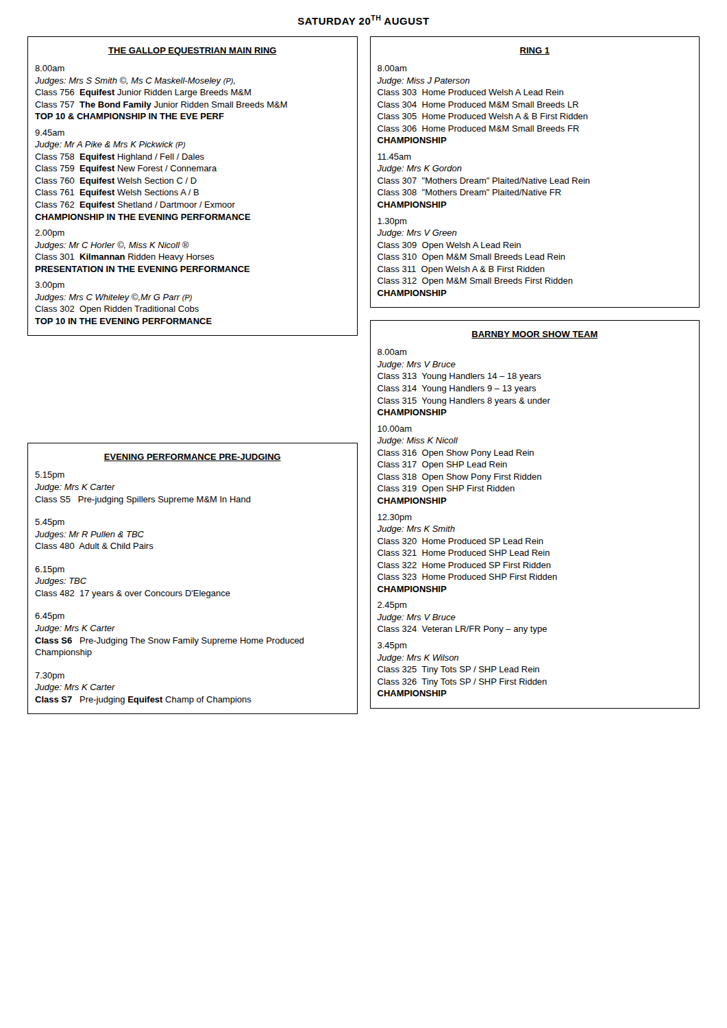SATURDAY 20TH AUGUST
THE GALLOP EQUESTRIAN MAIN RING
8.00am
Judges: Mrs S Smith ©, Ms C Maskell-Moseley (P),
Class 756 Equifest Junior Ridden Large Breeds M&M
Class 757 The Bond Family Junior Ridden Small Breeds M&M
TOP 10 & CHAMPIONSHIP IN THE EVE PERF
9.45am
Judge: Mr A Pike & Mrs K Pickwick (P)
Class 758 Equifest Highland / Fell / Dales
Class 759 Equifest New Forest / Connemara
Class 760 Equifest Welsh Section C / D
Class 761 Equifest Welsh Sections A / B
Class 762 Equifest Shetland / Dartmoor / Exmoor
CHAMPIONSHIP IN THE EVENING PERFORMANCE
2.00pm
Judges: Mr C Horler ©, Miss K Nicoll ®
Class 301 Kilmannan Ridden Heavy Horses
PRESENTATION IN THE EVENING PERFORMANCE
3.00pm
Judges: Mrs C Whiteley ©,Mr G Parr (P)
Class 302 Open Ridden Traditional Cobs
TOP 10 IN THE EVENING PERFORMANCE
EVENING PERFORMANCE PRE-JUDGING
5.15pm
Judge: Mrs K Carter
Class S5 Pre-judging Spillers Supreme M&M In Hand
5.45pm
Judges: Mr R Pullen & TBC
Class 480 Adult & Child Pairs
6.15pm
Judges: TBC
Class 482 17 years & over Concours D'Elegance
6.45pm
Judge: Mrs K Carter
Class S6 Pre-Judging The Snow Family Supreme Home Produced Championship
7.30pm
Judge: Mrs K Carter
Class S7 Pre-judging Equifest Champ of Champions
RING 1
8.00am
Judge: Miss J Paterson
Class 303 Home Produced Welsh A Lead Rein
Class 304 Home Produced M&M Small Breeds LR
Class 305 Home Produced Welsh A & B First Ridden
Class 306 Home Produced M&M Small Breeds FR
CHAMPIONSHIP
11.45am
Judge: Mrs K Gordon
Class 307 "Mothers Dream" Plaited/Native Lead Rein
Class 308 "Mothers Dream" Plaited/Native FR
CHAMPIONSHIP
1.30pm
Judge: Mrs V Green
Class 309 Open Welsh A Lead Rein
Class 310 Open M&M Small Breeds Lead Rein
Class 311 Open Welsh A & B First Ridden
Class 312 Open M&M Small Breeds First Ridden
CHAMPIONSHIP
BARNBY MOOR SHOW TEAM
8.00am
Judge: Mrs V Bruce
Class 313 Young Handlers 14 – 18 years
Class 314 Young Handlers 9 – 13 years
Class 315 Young Handlers 8 years & under
CHAMPIONSHIP
10.00am
Judge: Miss K Nicoll
Class 316 Open Show Pony Lead Rein
Class 317 Open SHP Lead Rein
Class 318 Open Show Pony First Ridden
Class 319 Open SHP First Ridden
CHAMPIONSHIP
12.30pm
Judge: Mrs K Smith
Class 320 Home Produced SP Lead Rein
Class 321 Home Produced SHP Lead Rein
Class 322 Home Produced SP First Ridden
Class 323 Home Produced SHP First Ridden
CHAMPIONSHIP
2.45pm
Judge: Mrs V Bruce
Class 324 Veteran LR/FR Pony – any type
3.45pm
Judge: Mrs K Wilson
Class 325 Tiny Tots SP / SHP Lead Rein
Class 326 Tiny Tots SP / SHP First Ridden
CHAMPIONSHIP